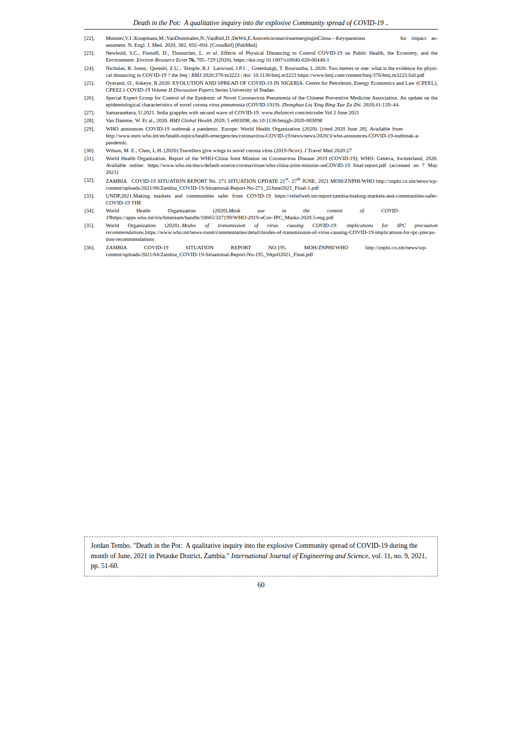Death in the Pot: A qualitative inquiry into the explosive Community spread of COVID-19 ..
[22]. Munster,V.J.;Koopmans,M.;VanDoremalen,N.;VanRiel,D.;DeWit,E.AnovelcoronavirusemerginginChina—Keyquestions for impact assessment. N. Engl. J. Med. 2020, 382, 692–694. [CrossRef] [PubMed]
[23]. Newbold, S.C., Finnoff, D., Thunström, L. et al. Effects of Physical Distancing to Control COVID-19 on Public Health, the Economy, and the Environment. Environ Resource Econ 76, 705–729 (2020). https://doi.org/10.1007/s10640-020-00440-1
[24]. Nicholas, R. Jones, Qureshi, Z.U., Temple, R.J. Larwood, J.P.J. , Greenhalgh, T. Bourouiba, L.2020. Two metres or one: what is the evidence for physical distancing in COVID-19 ? the bmj | BMJ 2020;370:m3223 | doi: 10.1136/bmj.m3223 https://www.bmj.com/content/bmj/370/bmj.m3223.full.pdf
[25]. Oyeranti, O., Sokeye, B.2020. EVOLUTION AND SPREAD OF COVID-19 IN NIGERIA. Centre for Petroleum, Energy Economics and Law (CPEEL), CPEEL’s COVID-19 Volume II Discussion Papers Series University of Ibadan.
[26]. Special Expert Group for Control of the Epidemic of Novel Coronavirus Pneumonia of the Chinese Preventive Medicine Association. An update on the epidemiological characteristics of novel corona virus pneumonia (COVID-1919). Zhonghua Liu Xing Bing Xue Za Zhi. 2020;41:139–44.
[27]. Samarasekera, U.2021. India grapples with second wave of COVID-19. www.thelancet.com/microbe Vol 2 June 2021
[28]. Van Damme, W. Et al., 2020. BMJ Global Health 2020; 5 e003098, do:10:1136/bmjgh-2020-003098
[29]. WHO announces COVID-19 outbreak a pandemic. Europe: World Health Organization (2020). [cited 2020 June 28]. Available from http://www.euro.who.int/en/health-topics/health-emergencies/coronavirus-COVID-19/news/news/2020/3/who-announces-COVID-19-outbreak-a-pandemic.
[30]. Wilson, M. E., Chen, L.H. (2020).Travellers give wings to novel corona virus (2019-Ncov). J Travel Med 2020:27
[31]. World Health Organization. Report of the WHO-China Joint Mission on Coronavirus Disease 2019 (COVID-19); WHO: Geneva, Switzerland, 2020. Available online: https://www.who.int/docs/default-source/coronaviruse/who-china-joint-mission-onCOVID-19 final-report.pdf (accessed on 7 May 2021)
[32]. ZAMBIA COVID-19 SITUATION REPORT No. 271 SITUATION UPDATE 21st- 27th JUNE, 2021 MOH/ZNPHI/WHO http://znphi.co.zm/news/wp-content/uploads/2021/06/Zambia_COVID-19-Situational-Report-No-271_22June2021_Final-1.pdf
[33]. UNDP,2021.Making markets and communities safer from COVID-19 https://reliefweb.int/report/zambia/making-markets-and-communities-safer-COVID-19 THE
[34]. World Health Organization (2020).Mask use in the context of COVID-19https://apps.who.int/iris/bitstream/handle/10665/337199/WHO-2019-nCov-IPC_Masks-2020.5-eng.pdf
[35]. World Organization (2020)..Modes of transmission of virus causing COVID-19: implications for IPC precaution recommendations. https://www.who.int/news-room/commentaries/detail/modes-of-transmission-of-virus-causing-COVID-19-implications-for-ipc-precaution-recommendations
[36]. ZAMBIA COVID-19 SITUATION REPORT NO.195. MOH/ZNPHI/WHO http://znphi.co.zm/news/wp-content/uploads/2021/04/Zambia_COVID-19-Situational-Report-No-195_9April2021_Final.pdf
Jordan Tembo. "Death in the Pot: A qualitative inquiry into the explosive Community spread of COVID-19 during the month of June, 2021 in Petauke District, Zambia." International Journal of Engineering and Science, vol. 11, no. 9, 2021, pp. 51-60.
60